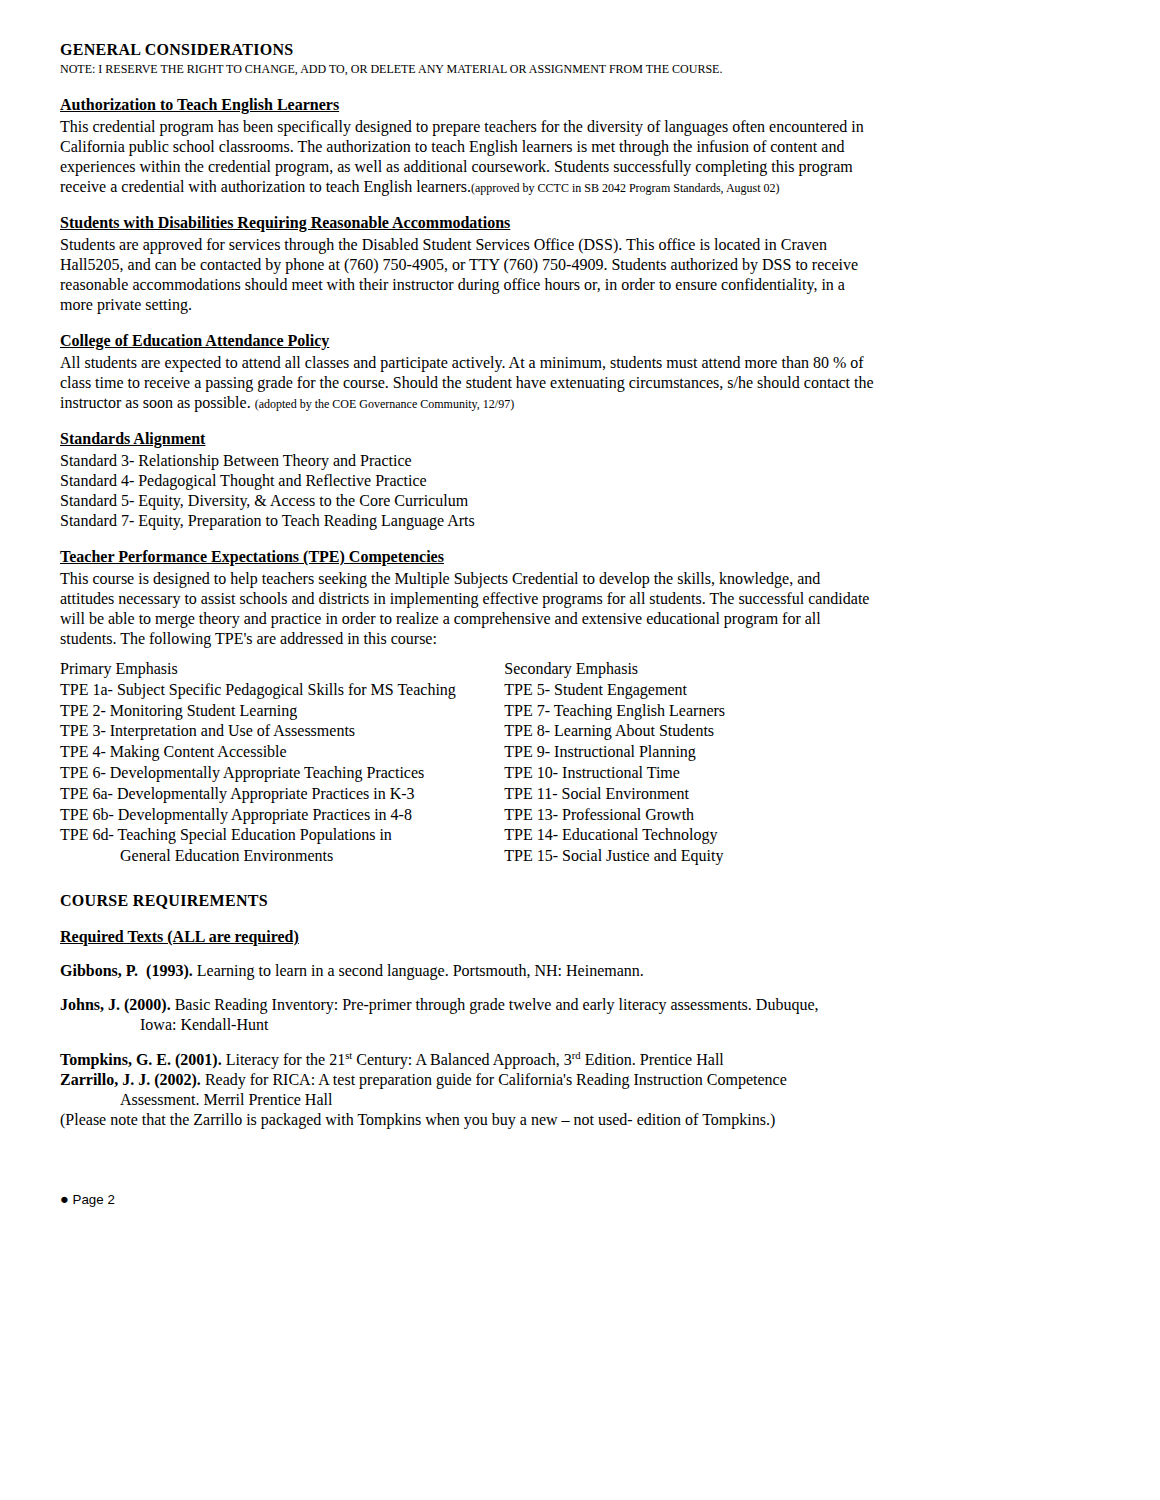GENERAL CONSIDERATIONS
NOTE: I RESERVE THE RIGHT TO CHANGE, ADD TO, OR DELETE ANY MATERIAL OR ASSIGNMENT FROM THE COURSE.
Authorization to Teach English Learners
This credential program has been specifically designed to prepare teachers for the diversity of languages often encountered in California public school classrooms. The authorization to teach English learners is met through the infusion of content and experiences within the credential program, as well as additional coursework. Students successfully completing this program receive a credential with authorization to teach English learners.(approved by CCTC in SB 2042 Program Standards, August 02)
Students with Disabilities Requiring Reasonable Accommodations
Students are approved for services through the Disabled Student Services Office (DSS). This office is located in Craven Hall5205, and can be contacted by phone at (760) 750-4905, or TTY (760) 750-4909. Students authorized by DSS to receive reasonable accommodations should meet with their instructor during office hours or, in order to ensure confidentiality, in a more private setting.
College of Education Attendance Policy
All students are expected to attend all classes and participate actively. At a minimum, students must attend more than 80 % of class time to receive a passing grade for the course. Should the student have extenuating circumstances, s/he should contact the instructor as soon as possible. (adopted by the COE Governance Community, 12/97)
Standards Alignment
Standard 3- Relationship Between Theory and Practice
Standard 4- Pedagogical Thought and Reflective Practice
Standard 5- Equity, Diversity, & Access to the Core Curriculum
Standard 7- Equity, Preparation to Teach Reading Language Arts
Teacher Performance Expectations (TPE) Competencies
This course is designed to help teachers seeking the Multiple Subjects Credential to develop the skills, knowledge, and attitudes necessary to assist schools and districts in implementing effective programs for all students. The successful candidate will be able to merge theory and practice in order to realize a comprehensive and extensive educational program for all students. The following TPE's are addressed in this course:
| Primary Emphasis | Secondary Emphasis |
| TPE 1a- Subject Specific Pedagogical Skills for MS Teaching | TPE 5- Student Engagement |
| TPE 2- Monitoring Student Learning | TPE 7- Teaching English Learners |
| TPE 3- Interpretation and Use of Assessments | TPE 8- Learning About Students |
| TPE 4- Making Content Accessible | TPE 9- Instructional Planning |
| TPE 6- Developmentally Appropriate Teaching Practices | TPE 10- Instructional Time |
| TPE 6a- Developmentally Appropriate Practices in K-3 | TPE 11- Social Environment |
| TPE 6b- Developmentally Appropriate Practices in 4-8 | TPE 13- Professional Growth |
| TPE 6d- Teaching Special Education Populations in | TPE 14- Educational Technology |
| General Education Environments | TPE 15- Social Justice and Equity |
COURSE REQUIREMENTS
Required Texts (ALL are required)
Gibbons, P. (1993). Learning to learn in a second language. Portsmouth, NH: Heinemann.
Johns, J. (2000). Basic Reading Inventory: Pre-primer through grade twelve and early literacy assessments. Dubuque,
Iowa: Kendall-Hunt
Tompkins, G. E. (2001). Literacy for the 21st Century: A Balanced Approach, 3rd Edition. Prentice Hall
Zarrillo, J. J. (2002). Ready for RICA: A test preparation guide for California's Reading Instruction Competence
Assessment. Merril Prentice Hall
(Please note that the Zarrillo is packaged with Tompkins when you buy a new – not used- edition of Tompkins.)
● Page 2